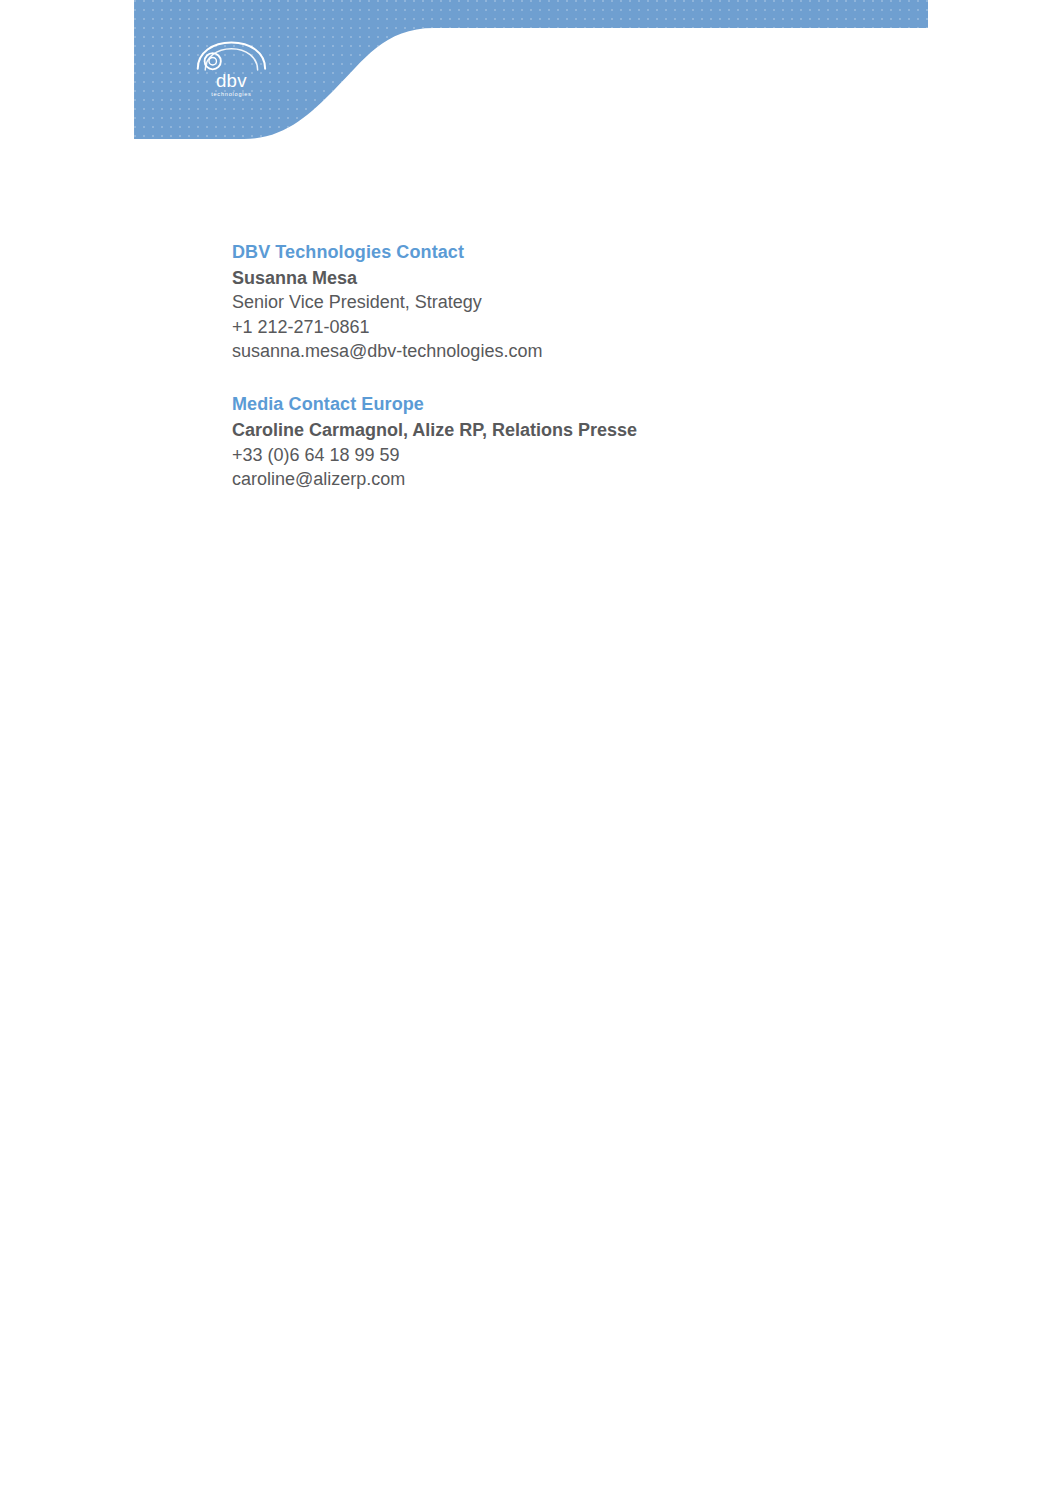dbv technologies
DBV Technologies Contact
Susanna Mesa
Senior Vice President, Strategy
+1 212-271-0861
susanna.mesa@dbv-technologies.com
Media Contact Europe
Caroline Carmagnol, Alize RP, Relations Presse
+33 (0)6 64 18 99 59
caroline@alizerp.com